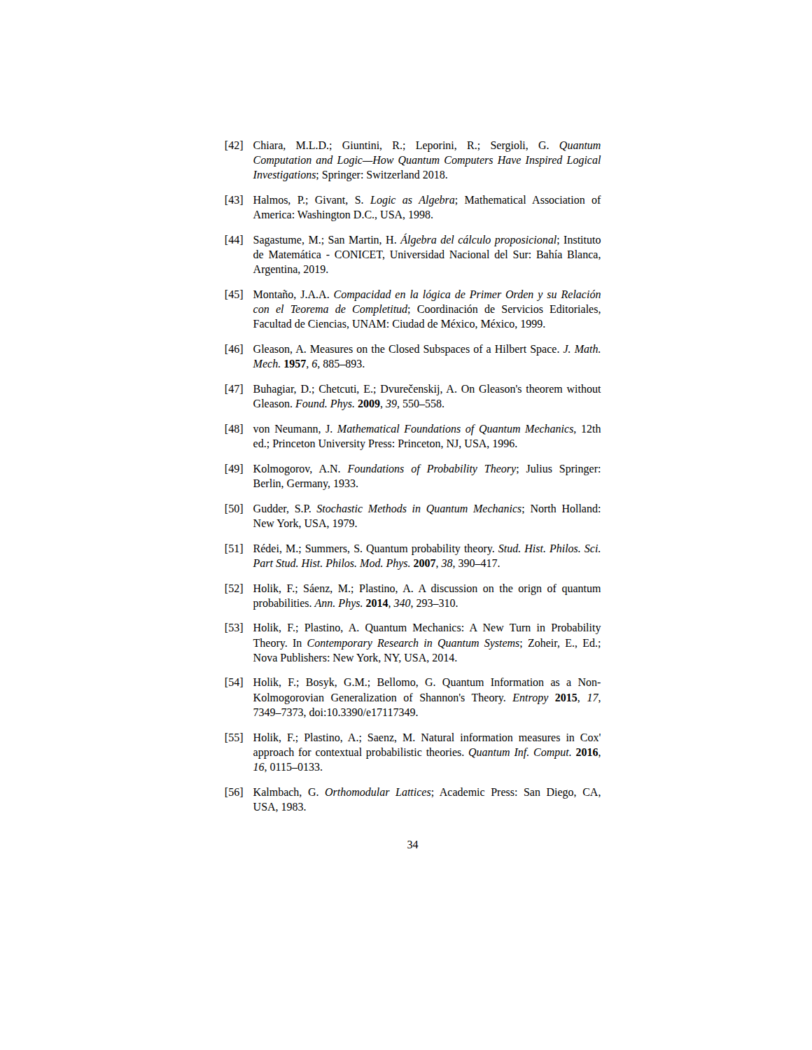[42] Chiara, M.L.D.; Giuntini, R.; Leporini, R.; Sergioli, G. Quantum Computation and Logic—How Quantum Computers Have Inspired Logical Investigations; Springer: Switzerland 2018.
[43] Halmos, P.; Givant, S. Logic as Algebra; Mathematical Association of America: Washington D.C., USA, 1998.
[44] Sagastume, M.; San Martin, H. Álgebra del cálculo proposicional; Instituto de Matemática - CONICET, Universidad Nacional del Sur: Bahía Blanca, Argentina, 2019.
[45] Montaño, J.A.A. Compacidad en la lógica de Primer Orden y su Relación con el Teorema de Completitud; Coordinación de Servicios Editoriales, Facultad de Ciencias, UNAM: Ciudad de México, México, 1999.
[46] Gleason, A. Measures on the Closed Subspaces of a Hilbert Space. J. Math. Mech. 1957, 6, 885–893.
[47] Buhagiar, D.; Chetcuti, E.; Dvurečenskij, A. On Gleason's theorem without Gleason. Found. Phys. 2009, 39, 550–558.
[48] von Neumann, J. Mathematical Foundations of Quantum Mechanics, 12th ed.; Princeton University Press: Princeton, NJ, USA, 1996.
[49] Kolmogorov, A.N. Foundations of Probability Theory; Julius Springer: Berlin, Germany, 1933.
[50] Gudder, S.P. Stochastic Methods in Quantum Mechanics; North Holland: New York, USA, 1979.
[51] Rédei, M.; Summers, S. Quantum probability theory. Stud. Hist. Philos. Sci. Part Stud. Hist. Philos. Mod. Phys. 2007, 38, 390–417.
[52] Holik, F.; Sáenz, M.; Plastino, A. A discussion on the orign of quantum probabilities. Ann. Phys. 2014, 340, 293–310.
[53] Holik, F.; Plastino, A. Quantum Mechanics: A New Turn in Probability Theory. In Contemporary Research in Quantum Systems; Zoheir, E., Ed.; Nova Publishers: New York, NY, USA, 2014.
[54] Holik, F.; Bosyk, G.M.; Bellomo, G. Quantum Information as a Non-Kolmogorovian Generalization of Shannon's Theory. Entropy 2015, 17, 7349–7373, doi:10.3390/e17117349.
[55] Holik, F.; Plastino, A.; Saenz, M. Natural information measures in Cox' approach for contextual probabilistic theories. Quantum Inf. Comput. 2016, 16, 0115–0133.
[56] Kalmbach, G. Orthomodular Lattices; Academic Press: San Diego, CA, USA, 1983.
34